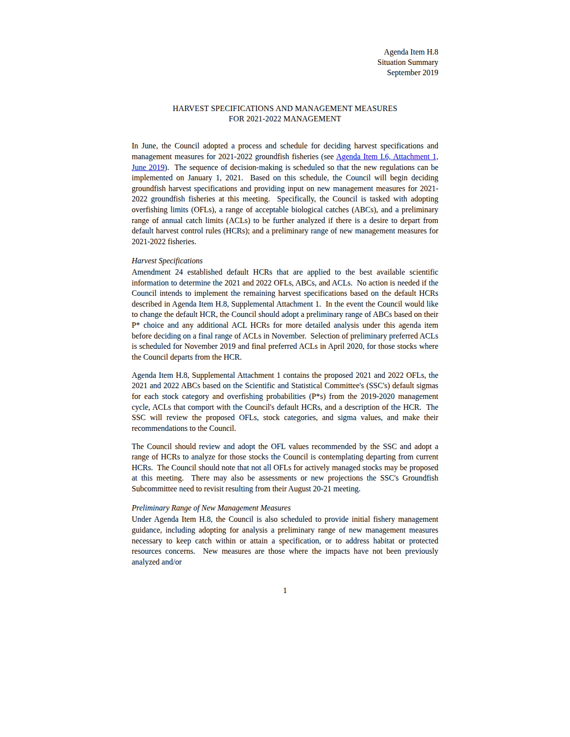Agenda Item H.8
Situation Summary
September 2019
HARVEST SPECIFICATIONS AND MANAGEMENT MEASURES
FOR 2021-2022 MANAGEMENT
In June, the Council adopted a process and schedule for deciding harvest specifications and management measures for 2021-2022 groundfish fisheries (see Agenda Item I.6, Attachment 1, June 2019). The sequence of decision-making is scheduled so that the new regulations can be implemented on January 1, 2021. Based on this schedule, the Council will begin deciding groundfish harvest specifications and providing input on new management measures for 2021-2022 groundfish fisheries at this meeting. Specifically, the Council is tasked with adopting overfishing limits (OFLs), a range of acceptable biological catches (ABCs), and a preliminary range of annual catch limits (ACLs) to be further analyzed if there is a desire to depart from default harvest control rules (HCRs); and a preliminary range of new management measures for 2021-2022 fisheries.
Harvest Specifications
Amendment 24 established default HCRs that are applied to the best available scientific information to determine the 2021 and 2022 OFLs, ABCs, and ACLs. No action is needed if the Council intends to implement the remaining harvest specifications based on the default HCRs described in Agenda Item H.8, Supplemental Attachment 1. In the event the Council would like to change the default HCR, the Council should adopt a preliminary range of ABCs based on their P* choice and any additional ACL HCRs for more detailed analysis under this agenda item before deciding on a final range of ACLs in November. Selection of preliminary preferred ACLs is scheduled for November 2019 and final preferred ACLs in April 2020, for those stocks where the Council departs from the HCR.
Agenda Item H.8, Supplemental Attachment 1 contains the proposed 2021 and 2022 OFLs, the 2021 and 2022 ABCs based on the Scientific and Statistical Committee's (SSC's) default sigmas for each stock category and overfishing probabilities (P*s) from the 2019-2020 management cycle, ACLs that comport with the Council's default HCRs, and a description of the HCR. The SSC will review the proposed OFLs, stock categories, and sigma values, and make their recommendations to the Council.
The Council should review and adopt the OFL values recommended by the SSC and adopt a range of HCRs to analyze for those stocks the Council is contemplating departing from current HCRs. The Council should note that not all OFLs for actively managed stocks may be proposed at this meeting. There may also be assessments or new projections the SSC's Groundfish Subcommittee need to revisit resulting from their August 20-21 meeting.
Preliminary Range of New Management Measures
Under Agenda Item H.8, the Council is also scheduled to provide initial fishery management guidance, including adopting for analysis a preliminary range of new management measures necessary to keep catch within or attain a specification, or to address habitat or protected resources concerns. New measures are those where the impacts have not been previously analyzed and/or
1